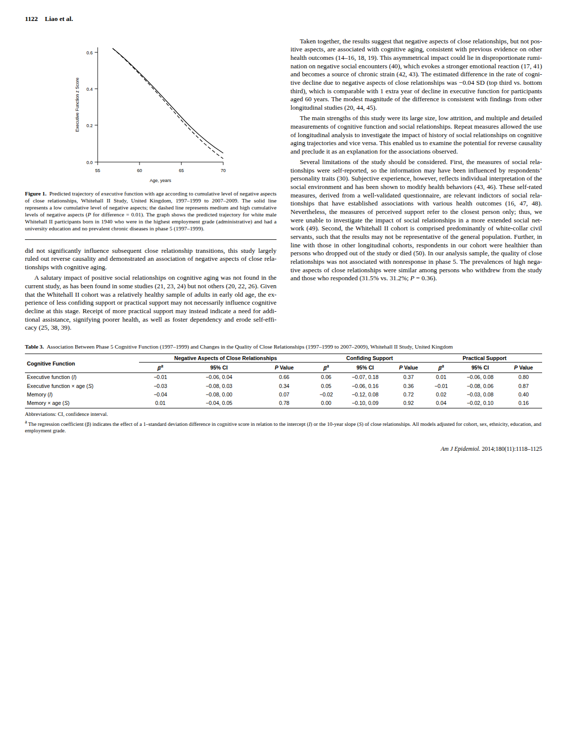1122 Liao et al.
0.6 0.4 0.2 0.0 55 60 65 70 Age, years Executive Function z Score
Figure 1. Predicted trajectory of executive function with age according to cumulative level of negative aspects of close relationships, Whitehall II Study, United Kingdom, 1997–1999 to 2007–2009. The solid line represents a low cumulative level of negative aspects; the dashed line represents medium and high cumulative levels of negative aspects (P for difference = 0.01). The graph shows the predicted trajectory for white male Whitehall II participants born in 1940 who were in the highest employment grade (administrative) and had a university education and no prevalent chronic diseases in phase 5 (1997–1999).
did not significantly influence subsequent close relationship transitions, this study largely ruled out reverse causality and demonstrated an association of negative aspects of close relationships with cognitive aging.
A salutary impact of positive social relationships on cognitive aging was not found in the current study, as has been found in some studies (21, 23, 24) but not others (20, 22, 26). Given that the Whitehall II cohort was a relatively healthy sample of adults in early old age, the experience of less confiding support or practical support may not necessarily influence cognitive decline at this stage. Receipt of more practical support may instead indicate a need for additional assistance, signifying poorer health, as well as foster dependency and erode self-efficacy (25, 38, 39).
Taken together, the results suggest that negative aspects of close relationships, but not positive aspects, are associated with cognitive aging, consistent with previous evidence on other health outcomes (14–16, 18, 19). This asymmetrical impact could lie in disproportionate rumination on negative social encounters (40), which evokes a stronger emotional reaction (17, 41) and becomes a source of chronic strain (42, 43). The estimated difference in the rate of cognitive decline due to negative aspects of close relationships was −0.04 SD (top third vs. bottom third), which is comparable with 1 extra year of decline in executive function for participants aged 60 years. The modest magnitude of the difference is consistent with findings from other longitudinal studies (20, 44, 45).
The main strengths of this study were its large size, low attrition, and multiple and detailed measurements of cognitive function and social relationships. Repeat measures allowed the use of longitudinal analysis to investigate the impact of history of social relationships on cognitive aging trajectories and vice versa. This enabled us to examine the potential for reverse causality and preclude it as an explanation for the associations observed.
Several limitations of the study should be considered. First, the measures of social relationships were self-reported, so the information may have been influenced by respondents’ personality traits (30). Subjective experience, however, reflects individual interpretation of the social environment and has been shown to modify health behaviors (43, 46). These self-rated measures, derived from a well-validated questionnaire, are relevant indictors of social relationships that have established associations with various health outcomes (16, 47, 48). Nevertheless, the measures of perceived support refer to the closest person only; thus, we were unable to investigate the impact of social relationships in a more extended social network (49). Second, the Whitehall II cohort is comprised predominantly of white-collar civil servants, such that the results may not be representative of the general population. Further, in line with those in other longitudinal cohorts, respondents in our cohort were healthier than persons who dropped out of the study or died (50). In our analysis sample, the quality of close relationships was not associated with nonresponse in phase 5. The prevalences of high negative aspects of close relationships were similar among persons who withdrew from the study and those who responded (31.5% vs. 31.2%; P = 0.36).
Table 3. Association Between Phase 5 Cognitive Function (1997–1999) and Changes in the Quality of Close Relationships (1997–1999 to 2007–2009), Whitehall II Study, United Kingdom
| Cognitive Function | Negative Aspects of Close Relationships | Confiding Support | Practical Support |
| --- | --- | --- | --- |
| β a | 95% CI | P Value | β a | 95% CI | P Value | β a | 95% CI | P Value |
| Executive function ( I ) | −0.01 | −0.06, 0.04 | 0.66 | 0.06 | −0.07, 0.18 | 0.37 | 0.01 | −0.06, 0.08 | 0.80 |
| Executive function × age ( S ) | −0.03 | −0.08, 0.03 | 0.34 | 0.05 | −0.06, 0.16 | 0.36 | −0.01 | −0.08, 0.06 | 0.87 |
| Memory ( I ) | −0.04 | −0.08, 0.00 | 0.07 | −0.02 | −0.12, 0.08 | 0.72 | 0.02 | −0.03, 0.08 | 0.40 |
| Memory × age ( S ) | 0.01 | −0.04, 0.05 | 0.78 | 0.00 | −0.10, 0.09 | 0.92 | 0.04 | −0.02, 0.10 | 0.16 |
Abbreviations: CI, confidence interval.
a The regression coefficient (β) indicates the effect of a 1–standard deviation difference in cognitive score in relation to the intercept (I) or the 10-year slope (S) of close relationships. All models adjusted for cohort, sex, ethnicity, education, and employment grade.
Am J Epidemiol. 2014;180(11):1118–1125